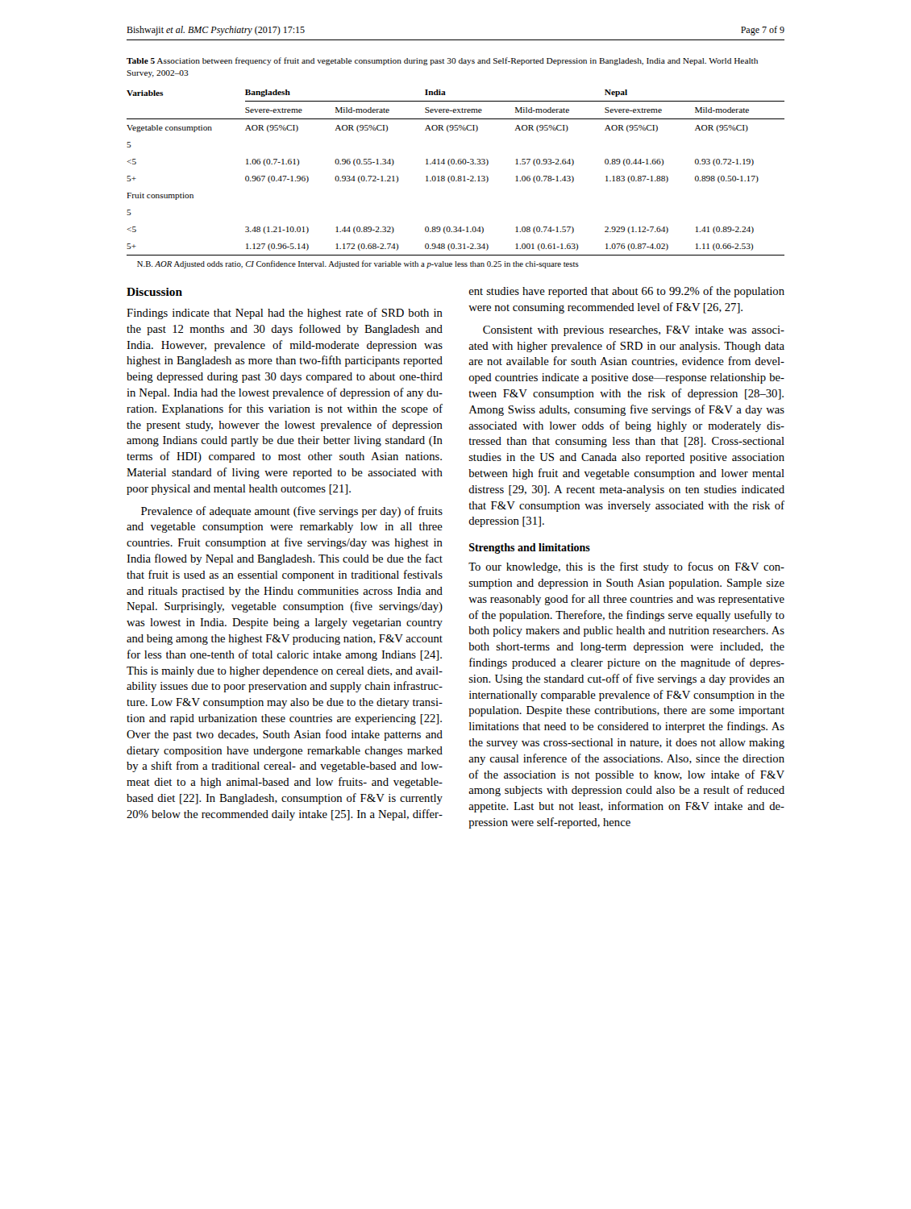Bishwajit et al. BMC Psychiatry (2017) 17:15 Page 7 of 9
Table 5 Association between frequency of fruit and vegetable consumption during past 30 days and Self-Reported Depression in Bangladesh, India and Nepal. World Health Survey, 2002–03
| Variables | Bangladesh | India | Nepal |
| --- | --- | --- | --- |
| | Severe-extreme | Mild-moderate | Severe-extreme | Mild-moderate | Severe-extreme | Mild-moderate |
| Vegetable consumption | AOR (95%CI) | AOR (95%CI) | AOR (95%CI) | AOR (95%CI) | AOR (95%CI) | AOR (95%CI) |
| 5 | | | | | | |
| <5 | 1.06 (0.7-1.61) | 0.96 (0.55-1.34) | 1.414 (0.60-3.33) | 1.57 (0.93-2.64) | 0.89 (0.44-1.66) | 0.93 (0.72-1.19) |
| 5+ | 0.967 (0.47-1.96) | 0.934 (0.72-1.21) | 1.018 (0.81-2.13) | 1.06 (0.78-1.43) | 1.183 (0.87-1.88) | 0.898 (0.50-1.17) |
| Fruit consumption | | | | | | |
| 5 | | | | | | |
| <5 | 3.48 (1.21-10.01) | 1.44 (0.89-2.32) | 0.89 (0.34-1.04) | 1.08 (0.74-1.57) | 2.929 (1.12-7.64) | 1.41 (0.89-2.24) |
| 5+ | 1.127 (0.96-5.14) | 1.172 (0.68-2.74) | 0.948 (0.31-2.34) | 1.001 (0.61-1.63) | 1.076 (0.87-4.02) | 1.11 (0.66-2.53) |
N.B. AOR Adjusted odds ratio, CI Confidence Interval. Adjusted for variable with a p-value less than 0.25 in the chi-square tests
Discussion
Findings indicate that Nepal had the highest rate of SRD both in the past 12 months and 30 days followed by Bangladesh and India. However, prevalence of mild-moderate depression was highest in Bangladesh as more than two-fifth participants reported being depressed during past 30 days compared to about one-third in Nepal. India had the lowest prevalence of depression of any duration. Explanations for this variation is not within the scope of the present study, however the lowest prevalence of depression among Indians could partly be due their better living standard (In terms of HDI) compared to most other south Asian nations. Material standard of living were reported to be associated with poor physical and mental health outcomes [21].
Prevalence of adequate amount (five servings per day) of fruits and vegetable consumption were remarkably low in all three countries. Fruit consumption at five servings/day was highest in India flowed by Nepal and Bangladesh. This could be due the fact that fruit is used as an essential component in traditional festivals and rituals practised by the Hindu communities across India and Nepal. Surprisingly, vegetable consumption (five servings/day) was lowest in India. Despite being a largely vegetarian country and being among the highest F&V producing nation, F&V account for less than one-tenth of total caloric intake among Indians [24]. This is mainly due to higher dependence on cereal diets, and availability issues due to poor preservation and supply chain infrastructure. Low F&V consumption may also be due to the dietary transition and rapid urbanization these countries are experiencing [22]. Over the past two decades, South Asian food intake patterns and dietary composition have undergone remarkable changes marked by a shift from a traditional cereal- and vegetable-based and low-meat diet to a high animal-based and low fruits- and vegetable- based diet [22]. In Bangladesh, consumption of F&V is currently 20% below the recommended daily intake [25]. In a Nepal, different studies have reported that about 66 to 99.2% of the population were not consuming recommended level of F&V [26, 27].
Consistent with previous researches, F&V intake was associated with higher prevalence of SRD in our analysis. Though data are not available for south Asian countries, evidence from developed countries indicate a positive dose—response relationship between F&V consumption with the risk of depression [28–30]. Among Swiss adults, consuming five servings of F&V a day was associated with lower odds of being highly or moderately distressed than that consuming less than that [28]. Cross-sectional studies in the US and Canada also reported positive association between high fruit and vegetable consumption and lower mental distress [29, 30]. A recent meta-analysis on ten studies indicated that F&V consumption was inversely associated with the risk of depression [31].
Strengths and limitations
To our knowledge, this is the first study to focus on F&V consumption and depression in South Asian population. Sample size was reasonably good for all three countries and was representative of the population. Therefore, the findings serve equally usefully to both policy makers and public health and nutrition researchers. As both short-terms and long-term depression were included, the findings produced a clearer picture on the magnitude of depression. Using the standard cut-off of five servings a day provides an internationally comparable prevalence of F&V consumption in the population. Despite these contributions, there are some important limitations that need to be considered to interpret the findings. As the survey was cross-sectional in nature, it does not allow making any causal inference of the associations. Also, since the direction of the association is not possible to know, low intake of F&V among subjects with depression could also be a result of reduced appetite. Last but not least, information on F&V intake and depression were self-reported, hence